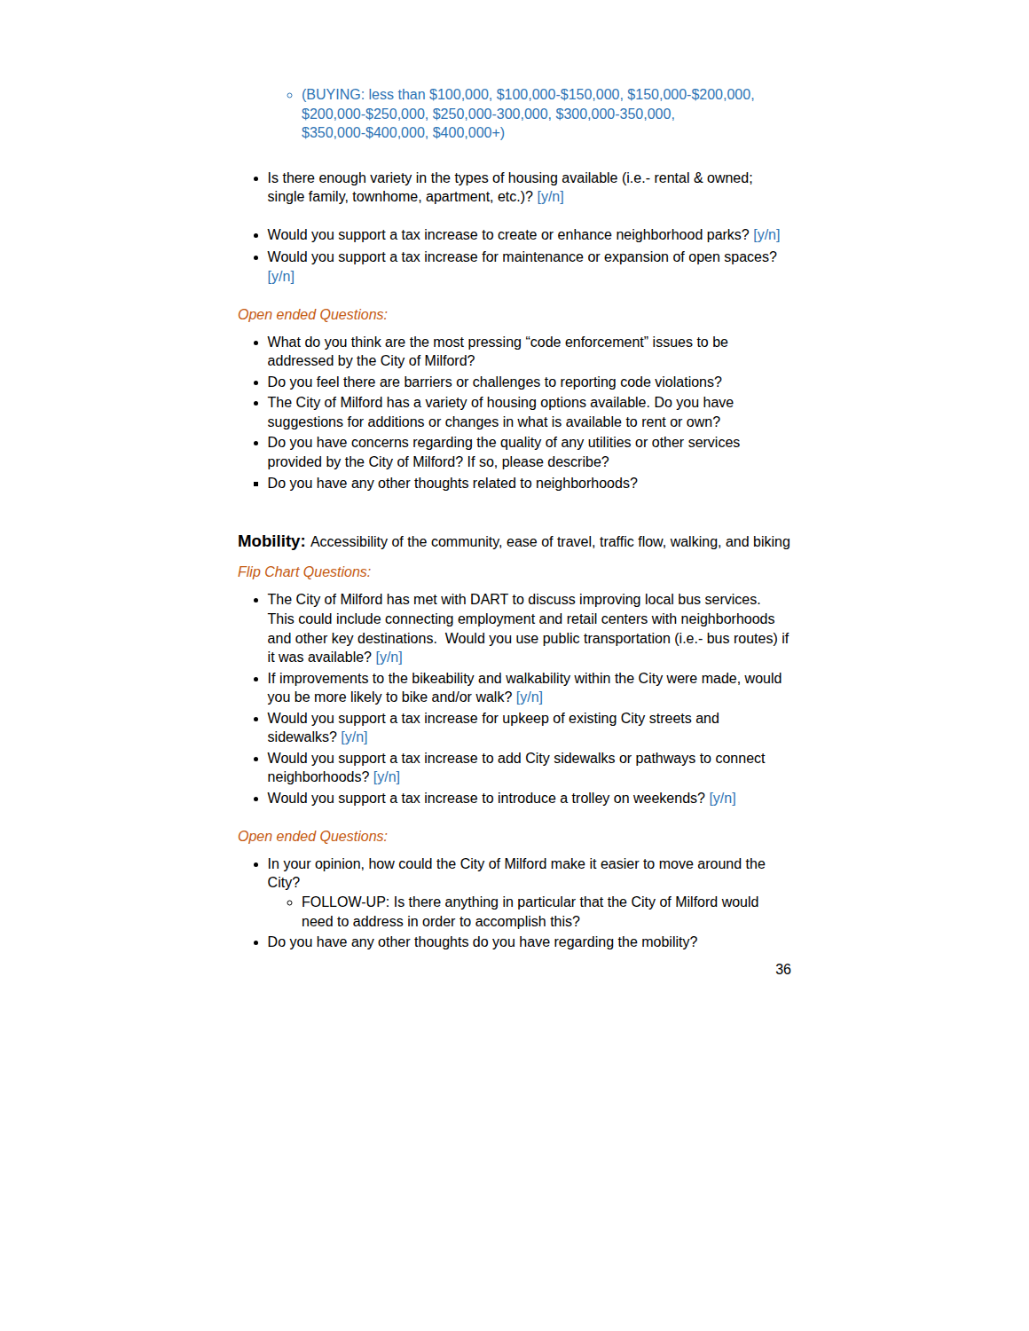(BUYING: less than $100,000, $100,000-$150,000, $150,000-$200,000, $200,000-$250,000, $250,000-300,000, $300,000-350,000, $350,000-$400,000, $400,000+)
Is there enough variety in the types of housing available (i.e.- rental & owned; single family, townhome, apartment, etc.)? [y/n]
Would you support a tax increase to create or enhance neighborhood parks? [y/n]
Would you support a tax increase for maintenance or expansion of open spaces? [y/n]
Open ended Questions:
What do you think are the most pressing “code enforcement” issues to be addressed by the City of Milford?
Do you feel there are barriers or challenges to reporting code violations?
The City of Milford has a variety of housing options available. Do you have suggestions for additions or changes in what is available to rent or own?
Do you have concerns regarding the quality of any utilities or other services provided by the City of Milford? If so, please describe?
Do you have any other thoughts related to neighborhoods?
Mobility: Accessibility of the community, ease of travel, traffic flow, walking, and biking
Flip Chart Questions:
The City of Milford has met with DART to discuss improving local bus services. This could include connecting employment and retail centers with neighborhoods and other key destinations. Would you use public transportation (i.e.- bus routes) if it was available? [y/n]
If improvements to the bikeability and walkability within the City were made, would you be more likely to bike and/or walk? [y/n]
Would you support a tax increase for upkeep of existing City streets and sidewalks? [y/n]
Would you support a tax increase to add City sidewalks or pathways to connect neighborhoods? [y/n]
Would you support a tax increase to introduce a trolley on weekends? [y/n]
Open ended Questions:
In your opinion, how could the City of Milford make it easier to move around the City?
FOLLOW-UP: Is there anything in particular that the City of Milford would need to address in order to accomplish this?
Do you have any other thoughts do you have regarding the mobility?
36